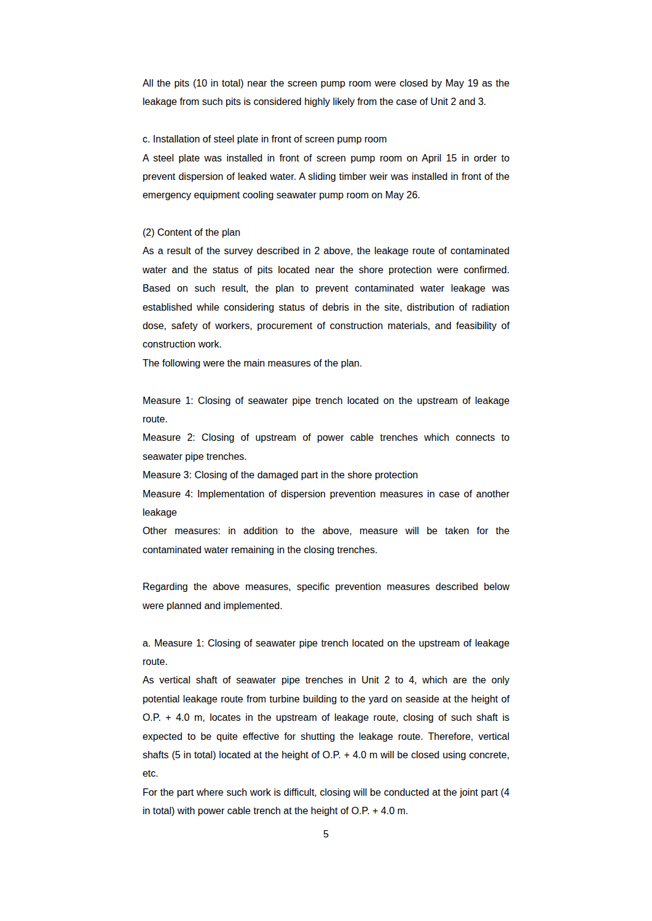All the pits (10 in total) near the screen pump room were closed by May 19 as the leakage from such pits is considered highly likely from the case of Unit 2 and 3.
c. Installation of steel plate in front of screen pump room
A steel plate was installed in front of screen pump room on April 15 in order to prevent dispersion of leaked water. A sliding timber weir was installed in front of the emergency equipment cooling seawater pump room on May 26.
(2) Content of the plan
As a result of the survey described in 2 above, the leakage route of contaminated water and the status of pits located near the shore protection were confirmed. Based on such result, the plan to prevent contaminated water leakage was established while considering status of debris in the site, distribution of radiation dose, safety of workers, procurement of construction materials, and feasibility of construction work.
The following were the main measures of the plan.
Measure 1: Closing of seawater pipe trench located on the upstream of leakage route.
Measure 2: Closing of upstream of power cable trenches which connects to seawater pipe trenches.
Measure 3: Closing of the damaged part in the shore protection
Measure 4: Implementation of dispersion prevention measures in case of another leakage
Other measures: in addition to the above, measure will be taken for the contaminated water remaining in the closing trenches.
Regarding the above measures, specific prevention measures described below were planned and implemented.
a. Measure 1: Closing of seawater pipe trench located on the upstream of leakage route.
As vertical shaft of seawater pipe trenches in Unit 2 to 4, which are the only potential leakage route from turbine building to the yard on seaside at the height of O.P. + 4.0 m, locates in the upstream of leakage route, closing of such shaft is expected to be quite effective for shutting the leakage route. Therefore, vertical shafts (5 in total) located at the height of O.P. + 4.0 m will be closed using concrete, etc.
For the part where such work is difficult, closing will be conducted at the joint part (4 in total) with power cable trench at the height of O.P. + 4.0 m.
5